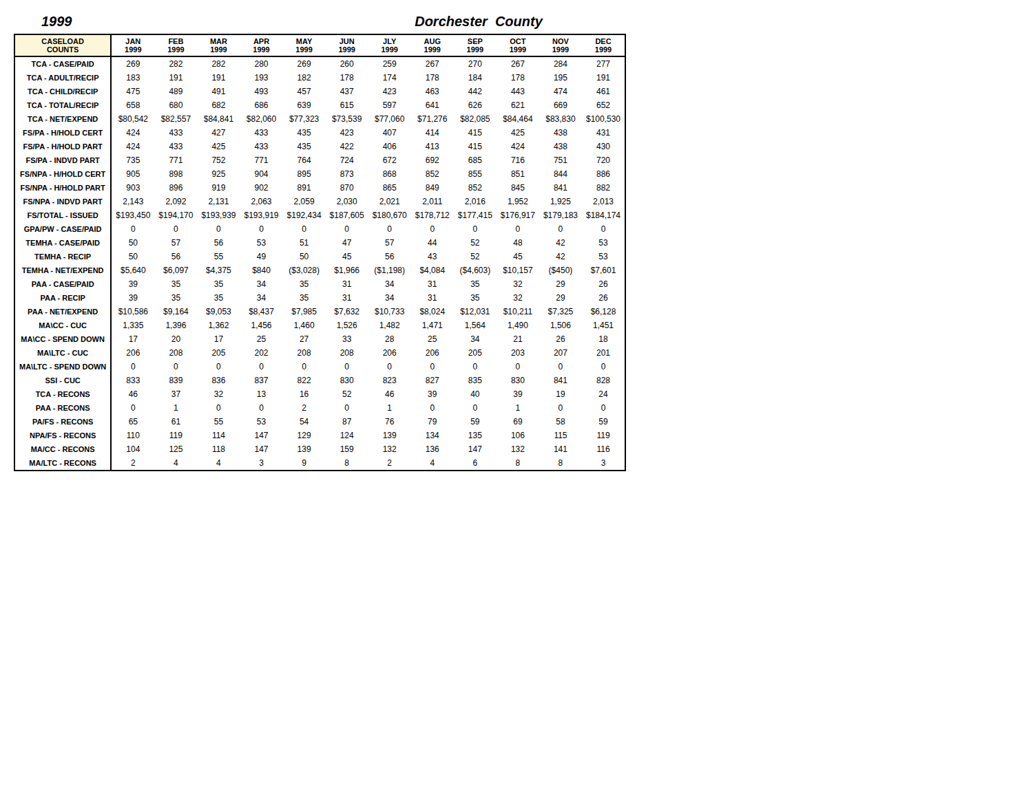1999
Dorchester County
| CASELOAD COUNTS | JAN 1999 | FEB 1999 | MAR 1999 | APR 1999 | MAY 1999 | JUN 1999 | JLY 1999 | AUG 1999 | SEP 1999 | OCT 1999 | NOV 1999 | DEC 1999 |
| --- | --- | --- | --- | --- | --- | --- | --- | --- | --- | --- | --- | --- |
| TCA - CASE/PAID | 269 | 282 | 282 | 280 | 269 | 260 | 259 | 267 | 270 | 267 | 284 | 277 |
| TCA - ADULT/RECIP | 183 | 191 | 191 | 193 | 182 | 178 | 174 | 178 | 184 | 178 | 195 | 191 |
| TCA - CHILD/RECIP | 475 | 489 | 491 | 493 | 457 | 437 | 423 | 463 | 442 | 443 | 474 | 461 |
| TCA - TOTAL/RECIP | 658 | 680 | 682 | 686 | 639 | 615 | 597 | 641 | 626 | 621 | 669 | 652 |
| TCA - NET/EXPEND | $80,542 | $82,557 | $84,841 | $82,060 | $77,323 | $73,539 | $77,060 | $71,276 | $82,085 | $84,464 | $83,830 | $100,530 |
| FS/PA - H/HOLD CERT | 424 | 433 | 427 | 433 | 435 | 423 | 407 | 414 | 415 | 425 | 438 | 431 |
| FS/PA - H/HOLD PART | 424 | 433 | 425 | 433 | 435 | 422 | 406 | 413 | 415 | 424 | 438 | 430 |
| FS/PA - INDVD PART | 735 | 771 | 752 | 771 | 764 | 724 | 672 | 692 | 685 | 716 | 751 | 720 |
| FS/NPA - H/HOLD CERT | 905 | 898 | 925 | 904 | 895 | 873 | 868 | 852 | 855 | 851 | 844 | 886 |
| FS/NPA - H/HOLD PART | 903 | 896 | 919 | 902 | 891 | 870 | 865 | 849 | 852 | 845 | 841 | 882 |
| FS/NPA - INDVD PART | 2,143 | 2,092 | 2,131 | 2,063 | 2,059 | 2,030 | 2,021 | 2,011 | 2,016 | 1,952 | 1,925 | 2,013 |
| FS/TOTAL - ISSUED | $193,450 | $194,170 | $193,939 | $193,919 | $192,434 | $187,605 | $180,670 | $178,712 | $177,415 | $176,917 | $179,183 | $184,174 |
| GPA/PW - CASE/PAID | 0 | 0 | 0 | 0 | 0 | 0 | 0 | 0 | 0 | 0 | 0 | 0 |
| TEMHA - CASE/PAID | 50 | 57 | 56 | 53 | 51 | 47 | 57 | 44 | 52 | 48 | 42 | 53 |
| TEMHA - RECIP | 50 | 56 | 55 | 49 | 50 | 45 | 56 | 43 | 52 | 45 | 42 | 53 |
| TEMHA - NET/EXPEND | $5,640 | $6,097 | $4,375 | $840 | ($3,028) | $1,966 | ($1,198) | $4,084 | ($4,603) | $10,157 | ($450) | $7,601 |
| PAA - CASE/PAID | 39 | 35 | 35 | 34 | 35 | 31 | 34 | 31 | 35 | 32 | 29 | 26 |
| PAA - RECIP | 39 | 35 | 35 | 34 | 35 | 31 | 34 | 31 | 35 | 32 | 29 | 26 |
| PAA - NET/EXPEND | $10,586 | $9,164 | $9,053 | $8,437 | $7,985 | $7,632 | $10,733 | $8,024 | $12,031 | $10,211 | $7,325 | $6,128 |
| MA\CC - CUC | 1,335 | 1,396 | 1,362 | 1,456 | 1,460 | 1,526 | 1,482 | 1,471 | 1,564 | 1,490 | 1,506 | 1,451 |
| MA\CC - SPEND DOWN | 17 | 20 | 17 | 25 | 27 | 33 | 28 | 25 | 34 | 21 | 26 | 18 |
| MA\LTC - CUC | 206 | 208 | 205 | 202 | 208 | 208 | 206 | 206 | 205 | 203 | 207 | 201 |
| MA\LTC - SPEND DOWN | 0 | 0 | 0 | 0 | 0 | 0 | 0 | 0 | 0 | 0 | 0 | 0 |
| SSI - CUC | 833 | 839 | 836 | 837 | 822 | 830 | 823 | 827 | 835 | 830 | 841 | 828 |
| TCA - RECONS | 46 | 37 | 32 | 13 | 16 | 52 | 46 | 39 | 40 | 39 | 19 | 24 |
| PAA - RECONS | 0 | 1 | 0 | 0 | 2 | 0 | 1 | 0 | 0 | 1 | 0 | 0 |
| PA/FS - RECONS | 65 | 61 | 55 | 53 | 54 | 87 | 76 | 79 | 59 | 69 | 58 | 59 |
| NPA/FS - RECONS | 110 | 119 | 114 | 147 | 129 | 124 | 139 | 134 | 135 | 106 | 115 | 119 |
| MA/CC - RECONS | 104 | 125 | 118 | 147 | 139 | 159 | 132 | 136 | 147 | 132 | 141 | 116 |
| MA/LTC - RECONS | 2 | 4 | 4 | 3 | 9 | 8 | 2 | 4 | 6 | 8 | 8 | 3 |